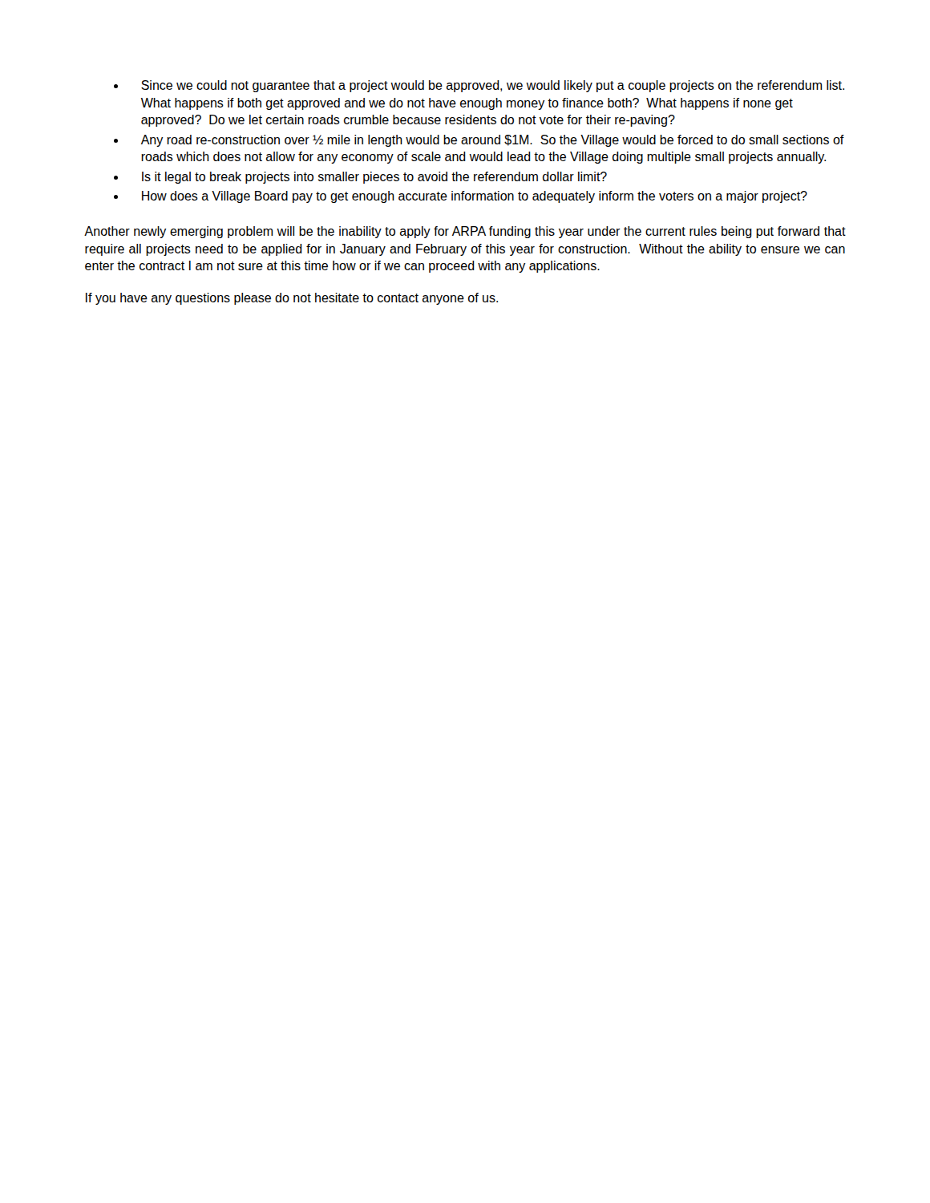Since we could not guarantee that a project would be approved, we would likely put a couple projects on the referendum list. What happens if both get approved and we do not have enough money to finance both? What happens if none get approved? Do we let certain roads crumble because residents do not vote for their re-paving?
Any road re-construction over ½ mile in length would be around $1M. So the Village would be forced to do small sections of roads which does not allow for any economy of scale and would lead to the Village doing multiple small projects annually.
Is it legal to break projects into smaller pieces to avoid the referendum dollar limit?
How does a Village Board pay to get enough accurate information to adequately inform the voters on a major project?
Another newly emerging problem will be the inability to apply for ARPA funding this year under the current rules being put forward that require all projects need to be applied for in January and February of this year for construction. Without the ability to ensure we can enter the contract I am not sure at this time how or if we can proceed with any applications.
If you have any questions please do not hesitate to contact anyone of us.